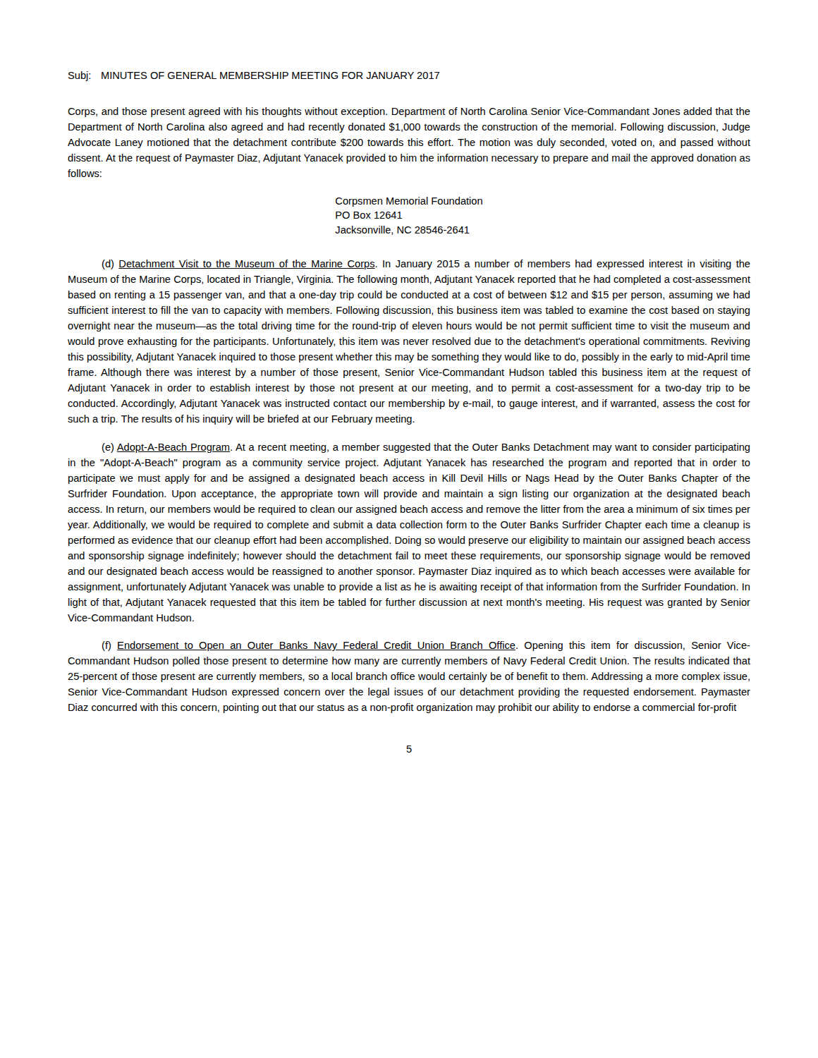Subj: MINUTES OF GENERAL MEMBERSHIP MEETING FOR JANUARY 2017
Corps, and those present agreed with his thoughts without exception. Department of North Carolina Senior Vice-Commandant Jones added that the Department of North Carolina also agreed and had recently donated $1,000 towards the construction of the memorial. Following discussion, Judge Advocate Laney motioned that the detachment contribute $200 towards this effort. The motion was duly seconded, voted on, and passed without dissent. At the request of Paymaster Diaz, Adjutant Yanacek provided to him the information necessary to prepare and mail the approved donation as follows:
Corpsmen Memorial Foundation
PO Box 12641
Jacksonville, NC 28546-2641
(d) Detachment Visit to the Museum of the Marine Corps. In January 2015 a number of members had expressed interest in visiting the Museum of the Marine Corps, located in Triangle, Virginia. The following month, Adjutant Yanacek reported that he had completed a cost-assessment based on renting a 15 passenger van, and that a one-day trip could be conducted at a cost of between $12 and $15 per person, assuming we had sufficient interest to fill the van to capacity with members. Following discussion, this business item was tabled to examine the cost based on staying overnight near the museum—as the total driving time for the round-trip of eleven hours would be not permit sufficient time to visit the museum and would prove exhausting for the participants. Unfortunately, this item was never resolved due to the detachment's operational commitments. Reviving this possibility, Adjutant Yanacek inquired to those present whether this may be something they would like to do, possibly in the early to mid-April time frame. Although there was interest by a number of those present, Senior Vice-Commandant Hudson tabled this business item at the request of Adjutant Yanacek in order to establish interest by those not present at our meeting, and to permit a cost-assessment for a two-day trip to be conducted. Accordingly, Adjutant Yanacek was instructed contact our membership by e-mail, to gauge interest, and if warranted, assess the cost for such a trip. The results of his inquiry will be briefed at our February meeting.
(e) Adopt-A-Beach Program. At a recent meeting, a member suggested that the Outer Banks Detachment may want to consider participating in the "Adopt-A-Beach" program as a community service project. Adjutant Yanacek has researched the program and reported that in order to participate we must apply for and be assigned a designated beach access in Kill Devil Hills or Nags Head by the Outer Banks Chapter of the Surfrider Foundation. Upon acceptance, the appropriate town will provide and maintain a sign listing our organization at the designated beach access. In return, our members would be required to clean our assigned beach access and remove the litter from the area a minimum of six times per year. Additionally, we would be required to complete and submit a data collection form to the Outer Banks Surfrider Chapter each time a cleanup is performed as evidence that our cleanup effort had been accomplished. Doing so would preserve our eligibility to maintain our assigned beach access and sponsorship signage indefinitely; however should the detachment fail to meet these requirements, our sponsorship signage would be removed and our designated beach access would be reassigned to another sponsor. Paymaster Diaz inquired as to which beach accesses were available for assignment, unfortunately Adjutant Yanacek was unable to provide a list as he is awaiting receipt of that information from the Surfrider Foundation. In light of that, Adjutant Yanacek requested that this item be tabled for further discussion at next month's meeting. His request was granted by Senior Vice-Commandant Hudson.
(f) Endorsement to Open an Outer Banks Navy Federal Credit Union Branch Office. Opening this item for discussion, Senior Vice-Commandant Hudson polled those present to determine how many are currently members of Navy Federal Credit Union. The results indicated that 25-percent of those present are currently members, so a local branch office would certainly be of benefit to them. Addressing a more complex issue, Senior Vice-Commandant Hudson expressed concern over the legal issues of our detachment providing the requested endorsement. Paymaster Diaz concurred with this concern, pointing out that our status as a non-profit organization may prohibit our ability to endorse a commercial for-profit
5